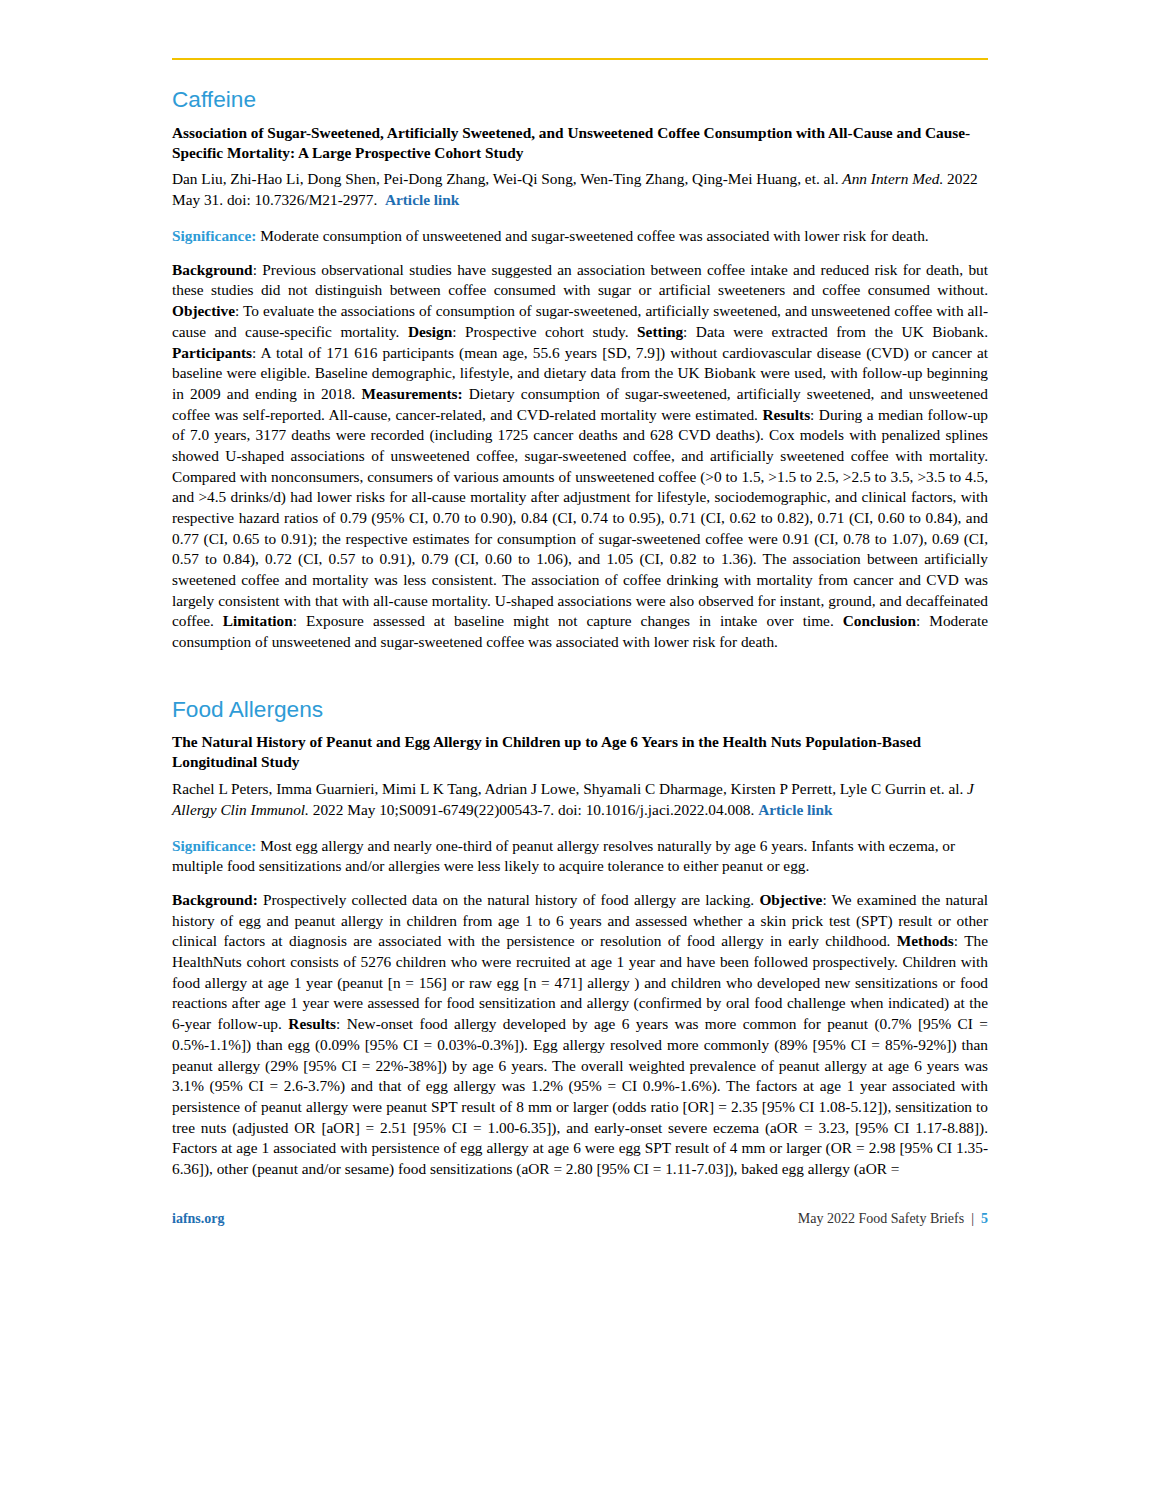Caffeine
Association of Sugar-Sweetened, Artificially Sweetened, and Unsweetened Coffee Consumption with All-Cause and Cause-Specific Mortality: A Large Prospective Cohort Study
Dan Liu, Zhi-Hao Li, Dong Shen, Pei-Dong Zhang, Wei-Qi Song, Wen-Ting Zhang, Qing-Mei Huang, et. al. Ann Intern Med. 2022 May 31. doi: 10.7326/M21-2977. Article link
Significance: Moderate consumption of unsweetened and sugar-sweetened coffee was associated with lower risk for death.
Background: Previous observational studies have suggested an association between coffee intake and reduced risk for death, but these studies did not distinguish between coffee consumed with sugar or artificial sweeteners and coffee consumed without. Objective: To evaluate the associations of consumption of sugar-sweetened, artificially sweetened, and unsweetened coffee with all-cause and cause-specific mortality. Design: Prospective cohort study. Setting: Data were extracted from the UK Biobank. Participants: A total of 171 616 participants (mean age, 55.6 years [SD, 7.9]) without cardiovascular disease (CVD) or cancer at baseline were eligible. Baseline demographic, lifestyle, and dietary data from the UK Biobank were used, with follow-up beginning in 2009 and ending in 2018. Measurements: Dietary consumption of sugar-sweetened, artificially sweetened, and unsweetened coffee was self-reported. All-cause, cancer-related, and CVD-related mortality were estimated. Results: During a median follow-up of 7.0 years, 3177 deaths were recorded (including 1725 cancer deaths and 628 CVD deaths). Cox models with penalized splines showed U-shaped associations of unsweetened coffee, sugar-sweetened coffee, and artificially sweetened coffee with mortality. Compared with nonconsumers, consumers of various amounts of unsweetened coffee (>0 to 1.5, >1.5 to 2.5, >2.5 to 3.5, >3.5 to 4.5, and >4.5 drinks/d) had lower risks for all-cause mortality after adjustment for lifestyle, sociodemographic, and clinical factors, with respective hazard ratios of 0.79 (95% CI, 0.70 to 0.90), 0.84 (CI, 0.74 to 0.95), 0.71 (CI, 0.62 to 0.82), 0.71 (CI, 0.60 to 0.84), and 0.77 (CI, 0.65 to 0.91); the respective estimates for consumption of sugar-sweetened coffee were 0.91 (CI, 0.78 to 1.07), 0.69 (CI, 0.57 to 0.84), 0.72 (CI, 0.57 to 0.91), 0.79 (CI, 0.60 to 1.06), and 1.05 (CI, 0.82 to 1.36). The association between artificially sweetened coffee and mortality was less consistent. The association of coffee drinking with mortality from cancer and CVD was largely consistent with that with all-cause mortality. U-shaped associations were also observed for instant, ground, and decaffeinated coffee. Limitation: Exposure assessed at baseline might not capture changes in intake over time. Conclusion: Moderate consumption of unsweetened and sugar-sweetened coffee was associated with lower risk for death.
Food Allergens
The Natural History of Peanut and Egg Allergy in Children up to Age 6 Years in the Health Nuts Population-Based Longitudinal Study
Rachel L Peters, Imma Guarnieri, Mimi L K Tang, Adrian J Lowe, Shyamali C Dharmage, Kirsten P Perrett, Lyle C Gurrin et. al. J Allergy Clin Immunol. 2022 May 10;S0091-6749(22)00543-7. doi: 10.1016/j.jaci.2022.04.008. Article link
Significance: Most egg allergy and nearly one-third of peanut allergy resolves naturally by age 6 years. Infants with eczema, or multiple food sensitizations and/or allergies were less likely to acquire tolerance to either peanut or egg.
Background: Prospectively collected data on the natural history of food allergy are lacking. Objective: We examined the natural history of egg and peanut allergy in children from age 1 to 6 years and assessed whether a skin prick test (SPT) result or other clinical factors at diagnosis are associated with the persistence or resolution of food allergy in early childhood. Methods: The HealthNuts cohort consists of 5276 children who were recruited at age 1 year and have been followed prospectively. Children with food allergy at age 1 year (peanut [n = 156] or raw egg [n = 471] allergy ) and children who developed new sensitizations or food reactions after age 1 year were assessed for food sensitization and allergy (confirmed by oral food challenge when indicated) at the 6-year follow-up. Results: New-onset food allergy developed by age 6 years was more common for peanut (0.7% [95% CI = 0.5%-1.1%]) than egg (0.09% [95% CI = 0.03%-0.3%]). Egg allergy resolved more commonly (89% [95% CI = 85%-92%]) than peanut allergy (29% [95% CI = 22%-38%]) by age 6 years. The overall weighted prevalence of peanut allergy at age 6 years was 3.1% (95% CI = 2.6-3.7%) and that of egg allergy was 1.2% (95% = CI 0.9%-1.6%). The factors at age 1 year associated with persistence of peanut allergy were peanut SPT result of 8 mm or larger (odds ratio [OR] = 2.35 [95% CI 1.08-5.12]), sensitization to tree nuts (adjusted OR [aOR] = 2.51 [95% CI = 1.00-6.35]), and early-onset severe eczema (aOR = 3.23, [95% CI 1.17-8.88]). Factors at age 1 associated with persistence of egg allergy at age 6 were egg SPT result of 4 mm or larger (OR = 2.98 [95% CI 1.35-6.36]), other (peanut and/or sesame) food sensitizations (aOR = 2.80 [95% CI = 1.11-7.03]), baked egg allergy (aOR =
iafns.org May 2022 Food Safety Briefs | 5